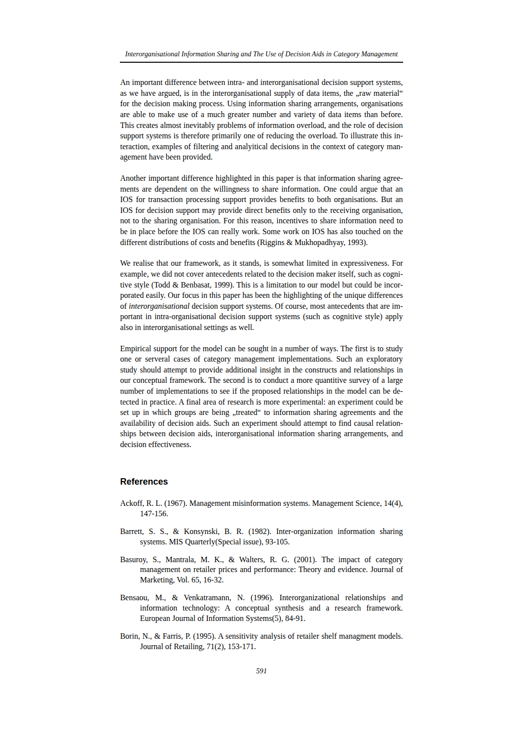Interorganisational Information Sharing and The Use of Decision Aids in Category Management
An important difference between intra- and interorganisational decision support systems, as we have argued, is in the interorganisational supply of data items, the „raw material“ for the decision making process. Using information sharing arrangements, organisations are able to make use of a much greater number and variety of data items than before. This creates almost inevitably problems of information overload, and the role of decision support systems is therefore primarily one of reducing the overload. To illustrate this interaction, examples of filtering and analyitical decisions in the context of category management have been provided.
Another important difference highlighted in this paper is that information sharing agreements are dependent on the willingness to share information. One could argue that an IOS for transaction processing support provides benefits to both organisations. But an IOS for decision support may provide direct benefits only to the receiving organisation, not to the sharing organisation. For this reason, incentives to share information need to be in place before the IOS can really work. Some work on IOS has also touched on the different distributions of costs and benefits (Riggins & Mukhopadhyay, 1993).
We realise that our framework, as it stands, is somewhat limited in expressiveness. For example, we did not cover antecedents related to the decision maker itself, such as cognitive style (Todd & Benbasat, 1999). This is a limitation to our model but could be incorporated easily. Our focus in this paper has been the highlighting of the unique differences of interorganisational decision support systems. Of course, most antecedents that are important in intra-organisational decision support systems (such as cognitive style) apply also in interorganisational settings as well.
Empirical support for the model can be sought in a number of ways. The first is to study one or serveral cases of category management implementations. Such an exploratory study should attempt to provide additional insight in the constructs and relationships in our conceptual framework. The second is to conduct a more quantitive survey of a large number of implementations to see if the proposed relationships in the model can be detected in practice. A final area of research is more experimental: an experiment could be set up in which groups are being „treated“ to information sharing agreements and the availability of decision aids. Such an experiment should attempt to find causal relationships between decision aids, interorganisational information sharing arrangements, and decision effectiveness.
References
Ackoff, R. L. (1967). Management misinformation systems. Management Science, 14(4), 147-156.
Barrett, S. S., & Konsynski, B. R. (1982). Inter-organization information sharing systems. MIS Quarterly(Special issue), 93-105.
Basuroy, S., Mantrala, M. K., & Walters, R. G. (2001). The impact of category management on retailer prices and performance: Theory and evidence. Journal of Marketing, Vol. 65, 16-32.
Bensaou, M., & Venkatramann, N. (1996). Interorganizational relationships and information technology: A conceptual synthesis and a research framework. European Journal of Information Systems(5), 84-91.
Borin, N., & Farris, P. (1995). A sensitivity analysis of retailer shelf managment models. Journal of Retailing, 71(2), 153-171.
591